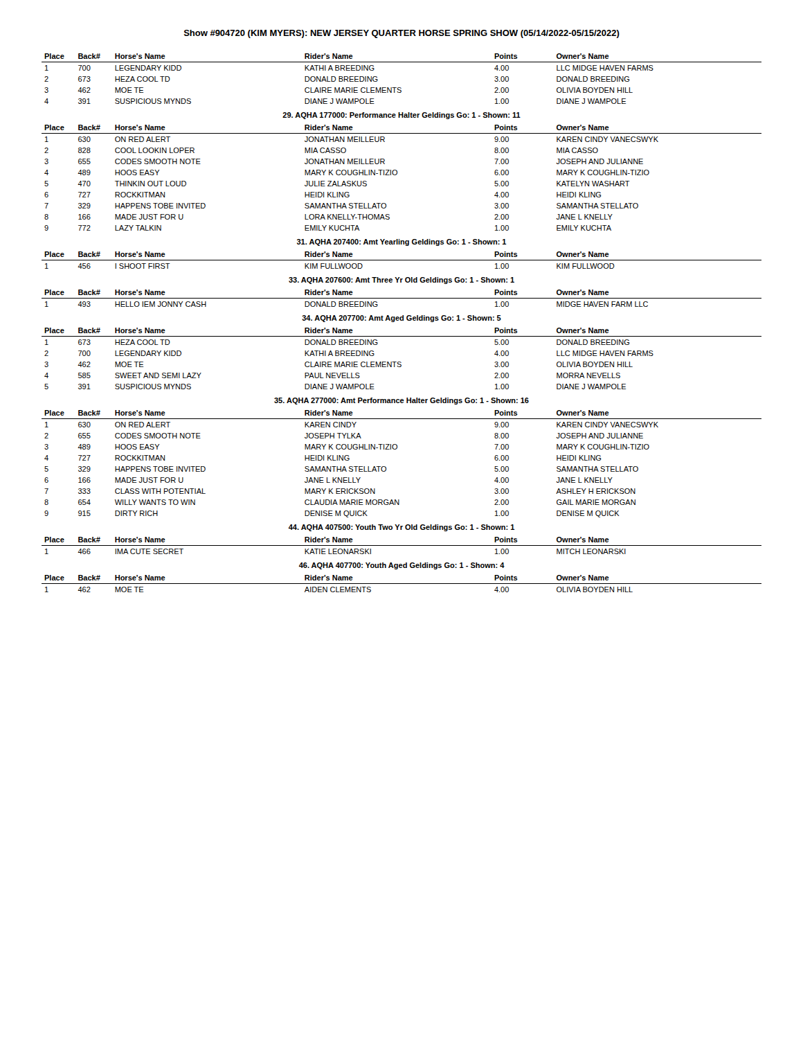Show #904720 (KIM MYERS): NEW JERSEY QUARTER HORSE SPRING SHOW (05/14/2022-05/15/2022)
| Place | Back# | Horse's Name | Rider's Name | Points | Owner's Name |
| --- | --- | --- | --- | --- | --- |
| 1 | 700 | LEGENDARY KIDD | KATHI A BREEDING | 4.00 | LLC MIDGE HAVEN FARMS |
| 2 | 673 | HEZA COOL TD | DONALD BREEDING | 3.00 | DONALD BREEDING |
| 3 | 462 | MOE TE | CLAIRE MARIE CLEMENTS | 2.00 | OLIVIA BOYDEN HILL |
| 4 | 391 | SUSPICIOUS MYNDS | DIANE J WAMPOLE | 1.00 | DIANE J WAMPOLE |
29. AQHA 177000: Performance Halter Geldings Go: 1 - Shown: 11
| Place | Back# | Horse's Name | Rider's Name | Points | Owner's Name |
| --- | --- | --- | --- | --- | --- |
| 1 | 630 | ON RED ALERT | JONATHAN MEILLEUR | 9.00 | KAREN CINDY VANECSWYK |
| 2 | 828 | COOL LOOKIN LOPER | MIA CASSO | 8.00 | MIA CASSO |
| 3 | 655 | CODES SMOOTH NOTE | JONATHAN MEILLEUR | 7.00 | JOSEPH AND JULIANNE |
| 4 | 489 | HOOS EASY | MARY K COUGHLIN-TIZIO | 6.00 | MARY K COUGHLIN-TIZIO |
| 5 | 470 | THINKIN OUT LOUD | JULIE ZALASKUS | 5.00 | KATELYN WASHART |
| 6 | 727 | ROCKKITMAN | HEIDI KLING | 4.00 | HEIDI KLING |
| 7 | 329 | HAPPENS TOBE INVITED | SAMANTHA STELLATO | 3.00 | SAMANTHA STELLATO |
| 8 | 166 | MADE JUST FOR U | LORA KNELLY-THOMAS | 2.00 | JANE L KNELLY |
| 9 | 772 | LAZY TALKIN | EMILY KUCHTA | 1.00 | EMILY KUCHTA |
31. AQHA 207400: Amt Yearling Geldings Go: 1 - Shown: 1
| Place | Back# | Horse's Name | Rider's Name | Points | Owner's Name |
| --- | --- | --- | --- | --- | --- |
| 1 | 456 | I SHOOT FIRST | KIM FULLWOOD | 1.00 | KIM FULLWOOD |
33. AQHA 207600: Amt Three Yr Old Geldings Go: 1 - Shown: 1
| Place | Back# | Horse's Name | Rider's Name | Points | Owner's Name |
| --- | --- | --- | --- | --- | --- |
| 1 | 493 | HELLO IEM JONNY CASH | DONALD BREEDING | 1.00 | MIDGE HAVEN FARM LLC |
34. AQHA 207700: Amt Aged Geldings Go: 1 - Shown: 5
| Place | Back# | Horse's Name | Rider's Name | Points | Owner's Name |
| --- | --- | --- | --- | --- | --- |
| 1 | 673 | HEZA COOL TD | DONALD BREEDING | 5.00 | DONALD BREEDING |
| 2 | 700 | LEGENDARY KIDD | KATHI A BREEDING | 4.00 | LLC MIDGE HAVEN FARMS |
| 3 | 462 | MOE TE | CLAIRE MARIE CLEMENTS | 3.00 | OLIVIA BOYDEN HILL |
| 4 | 585 | SWEET AND SEMI LAZY | PAUL NEVELLS | 2.00 | MORRA NEVELLS |
| 5 | 391 | SUSPICIOUS MYNDS | DIANE J WAMPOLE | 1.00 | DIANE J WAMPOLE |
35. AQHA 277000: Amt Performance Halter Geldings Go: 1 - Shown: 16
| Place | Back# | Horse's Name | Rider's Name | Points | Owner's Name |
| --- | --- | --- | --- | --- | --- |
| 1 | 630 | ON RED ALERT | KAREN CINDY | 9.00 | KAREN CINDY VANECSWYK |
| 2 | 655 | CODES SMOOTH NOTE | JOSEPH TYLKA | 8.00 | JOSEPH AND JULIANNE |
| 3 | 489 | HOOS EASY | MARY K COUGHLIN-TIZIO | 7.00 | MARY K COUGHLIN-TIZIO |
| 4 | 727 | ROCKKITMAN | HEIDI KLING | 6.00 | HEIDI KLING |
| 5 | 329 | HAPPENS TOBE INVITED | SAMANTHA STELLATO | 5.00 | SAMANTHA STELLATO |
| 6 | 166 | MADE JUST FOR U | JANE L KNELLY | 4.00 | JANE L KNELLY |
| 7 | 333 | CLASS WITH POTENTIAL | MARY K ERICKSON | 3.00 | ASHLEY H ERICKSON |
| 8 | 654 | WILLY WANTS TO WIN | CLAUDIA MARIE MORGAN | 2.00 | GAIL MARIE MORGAN |
| 9 | 915 | DIRTY RICH | DENISE M QUICK | 1.00 | DENISE M QUICK |
44. AQHA 407500: Youth Two Yr Old Geldings Go: 1 - Shown: 1
| Place | Back# | Horse's Name | Rider's Name | Points | Owner's Name |
| --- | --- | --- | --- | --- | --- |
| 1 | 466 | IMA CUTE SECRET | KATIE LEONARSKI | 1.00 | MITCH LEONARSKI |
46. AQHA 407700: Youth Aged Geldings Go: 1 - Shown: 4
| Place | Back# | Horse's Name | Rider's Name | Points | Owner's Name |
| --- | --- | --- | --- | --- | --- |
| 1 | 462 | MOE TE | AIDEN CLEMENTS | 4.00 | OLIVIA BOYDEN HILL |